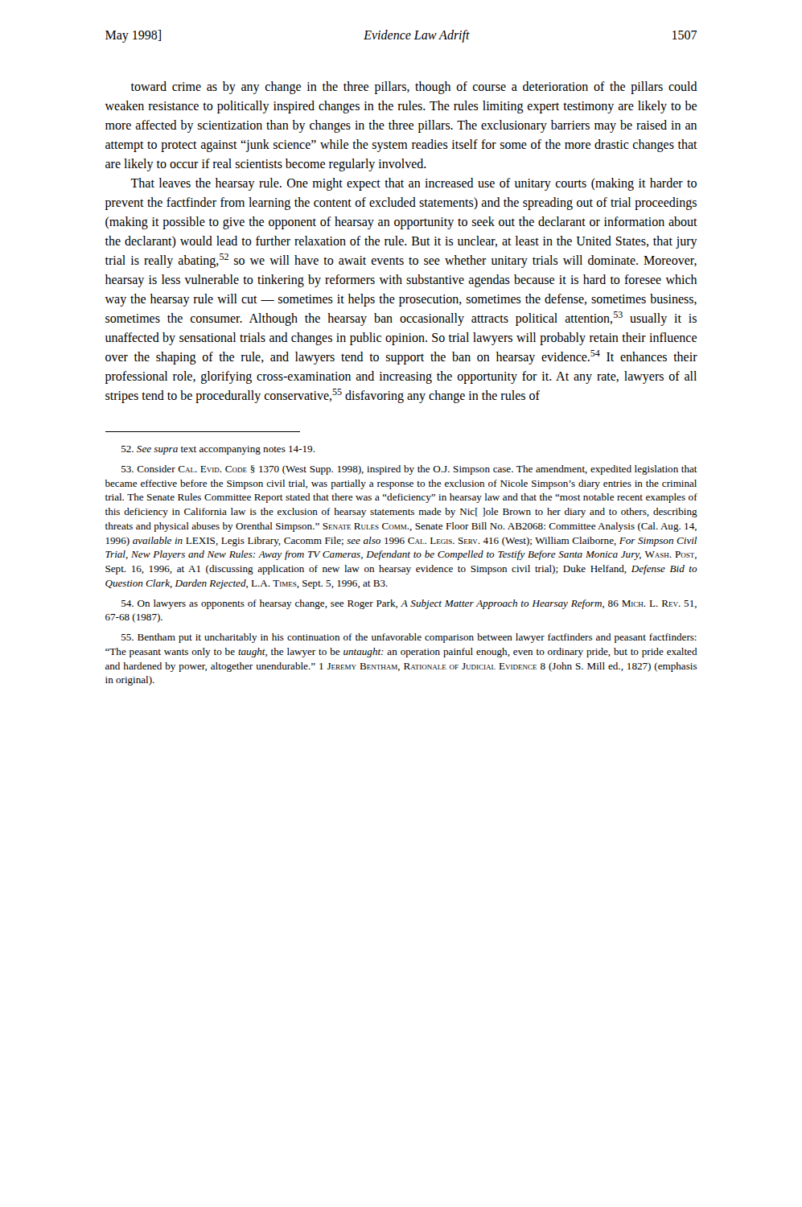May 1998] Evidence Law Adrift 1507
toward crime as by any change in the three pillars, though of course a deterioration of the pillars could weaken resistance to politically inspired changes in the rules. The rules limiting expert testimony are likely to be more affected by scientization than by changes in the three pillars. The exclusionary barriers may be raised in an attempt to protect against “junk science” while the system readies itself for some of the more drastic changes that are likely to occur if real scientists become regularly involved.
That leaves the hearsay rule. One might expect that an increased use of unitary courts (making it harder to prevent the factfinder from learning the content of excluded statements) and the spreading out of trial proceedings (making it possible to give the opponent of hearsay an opportunity to seek out the declarant or information about the declarant) would lead to further relaxation of the rule. But it is unclear, at least in the United States, that jury trial is really abating,52 so we will have to await events to see whether unitary trials will dominate. Moreover, hearsay is less vulnerable to tinkering by reformers with substantive agendas because it is hard to foresee which way the hearsay rule will cut — sometimes it helps the prosecution, sometimes the defense, sometimes business, sometimes the consumer. Although the hearsay ban occasionally attracts political attention,53 usually it is unaffected by sensational trials and changes in public opinion. So trial lawyers will probably retain their influence over the shaping of the rule, and lawyers tend to support the ban on hearsay evidence.54 It enhances their professional role, glorifying cross-examination and increasing the opportunity for it. At any rate, lawyers of all stripes tend to be procedurally conservative,55 disfavoring any change in the rules of
52. See supra text accompanying notes 14-19.
53. Consider Cal. Evid. Code § 1370 (West Supp. 1998), inspired by the O.J. Simpson case. The amendment, expedited legislation that became effective before the Simpson civil trial, was partially a response to the exclusion of Nicole Simpson’s diary entries in the criminal trial. The Senate Rules Committee Report stated that there was a “deficiency” in hearsay law and that the “most notable recent examples of this deficiency in California law is the exclusion of hearsay statements made by Nic[ ]ole Brown to her diary and to others, describing threats and physical abuses by Orenthal Simpson.” Senate Rules Comm., Senate Floor Bill No. AB2068: Committee Analysis (Cal. Aug. 14, 1996) available in LEXIS, Legis Library, Cacomm File; see also 1996 Cal. Legis. Serv. 416 (West); William Claiborne, For Simpson Civil Trial, New Players and New Rules: Away from TV Cameras, Defendant to be Compelled to Testify Before Santa Monica Jury, Wash. Post, Sept. 16, 1996, at A1 (discussing application of new law on hearsay evidence to Simpson civil trial); Duke Helfand, Defense Bid to Question Clark, Darden Rejected, L.A. Times, Sept. 5, 1996, at B3.
54. On lawyers as opponents of hearsay change, see Roger Park, A Subject Matter Approach to Hearsay Reform, 86 Mich. L. Rev. 51, 67-68 (1987).
55. Bentham put it uncharitably in his continuation of the unfavorable comparison between lawyer factfinders and peasant factfinders: “The peasant wants only to be taught, the lawyer to be untaught: an operation painful enough, even to ordinary pride, but to pride exalted and hardened by power, altogether unendurable.” 1 Jeremy Bentham, Rationale of Judicial Evidence 8 (John S. Mill ed., 1827) (emphasis in original).